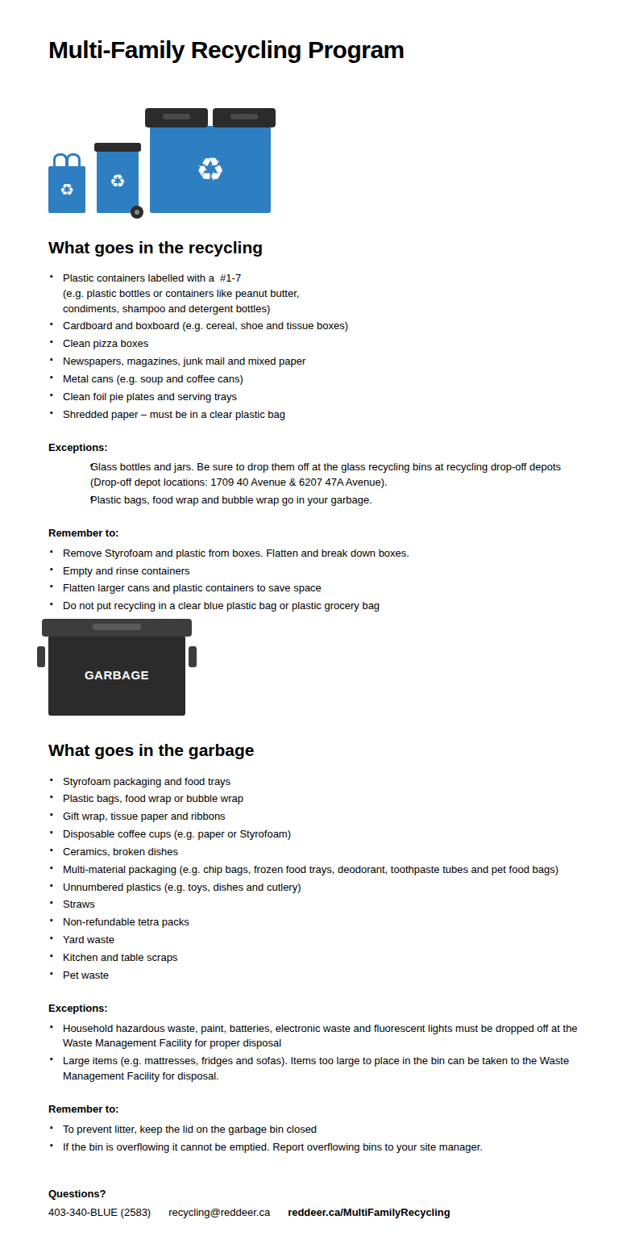Multi-Family Recycling Program
♻
♻
♻
What goes in the recycling
Plastic containers labelled with a #1-7
(e.g. plastic bottles or containers like peanut butter,
condiments, shampoo and detergent bottles)
Cardboard and boxboard (e.g. cereal, shoe and tissue boxes)
Clean pizza boxes
Newspapers, magazines, junk mail and mixed paper
Metal cans (e.g. soup and coffee cans)
Clean foil pie plates and serving trays
Shredded paper – must be in a clear plastic bag
Exceptions:
Glass bottles and jars. Be sure to drop them off at the glass recycling bins at recycling drop-off depots (Drop-off depot locations: 1709 40 Avenue & 6207 47A Avenue).
Plastic bags, food wrap and bubble wrap go in your garbage.
Remember to:
Remove Styrofoam and plastic from boxes. Flatten and break down boxes.
Empty and rinse containers
Flatten larger cans and plastic containers to save space
Do not put recycling in a clear blue plastic bag or plastic grocery bag
GARBAGE
What goes in the garbage
Styrofoam packaging and food trays
Plastic bags, food wrap or bubble wrap
Gift wrap, tissue paper and ribbons
Disposable coffee cups (e.g. paper or Styrofoam)
Ceramics, broken dishes
Multi-material packaging (e.g. chip bags, frozen food trays, deodorant, toothpaste tubes and pet food bags)
Unnumbered plastics (e.g. toys, dishes and cutlery)
Straws
Non-refundable tetra packs
Yard waste
Kitchen and table scraps
Pet waste
Exceptions:
Household hazardous waste, paint, batteries, electronic waste and fluorescent lights must be dropped off at the Waste Management Facility for proper disposal
Large items (e.g. mattresses, fridges and sofas). Items too large to place in the bin can be taken to the Waste Management Facility for disposal.
Remember to:
To prevent litter, keep the lid on the garbage bin closed
If the bin is overflowing it cannot be emptied. Report overflowing bins to your site manager.
Questions?
403-340-BLUE (2583) recycling@reddeer.ca reddeer.ca/MultiFamilyRecycling